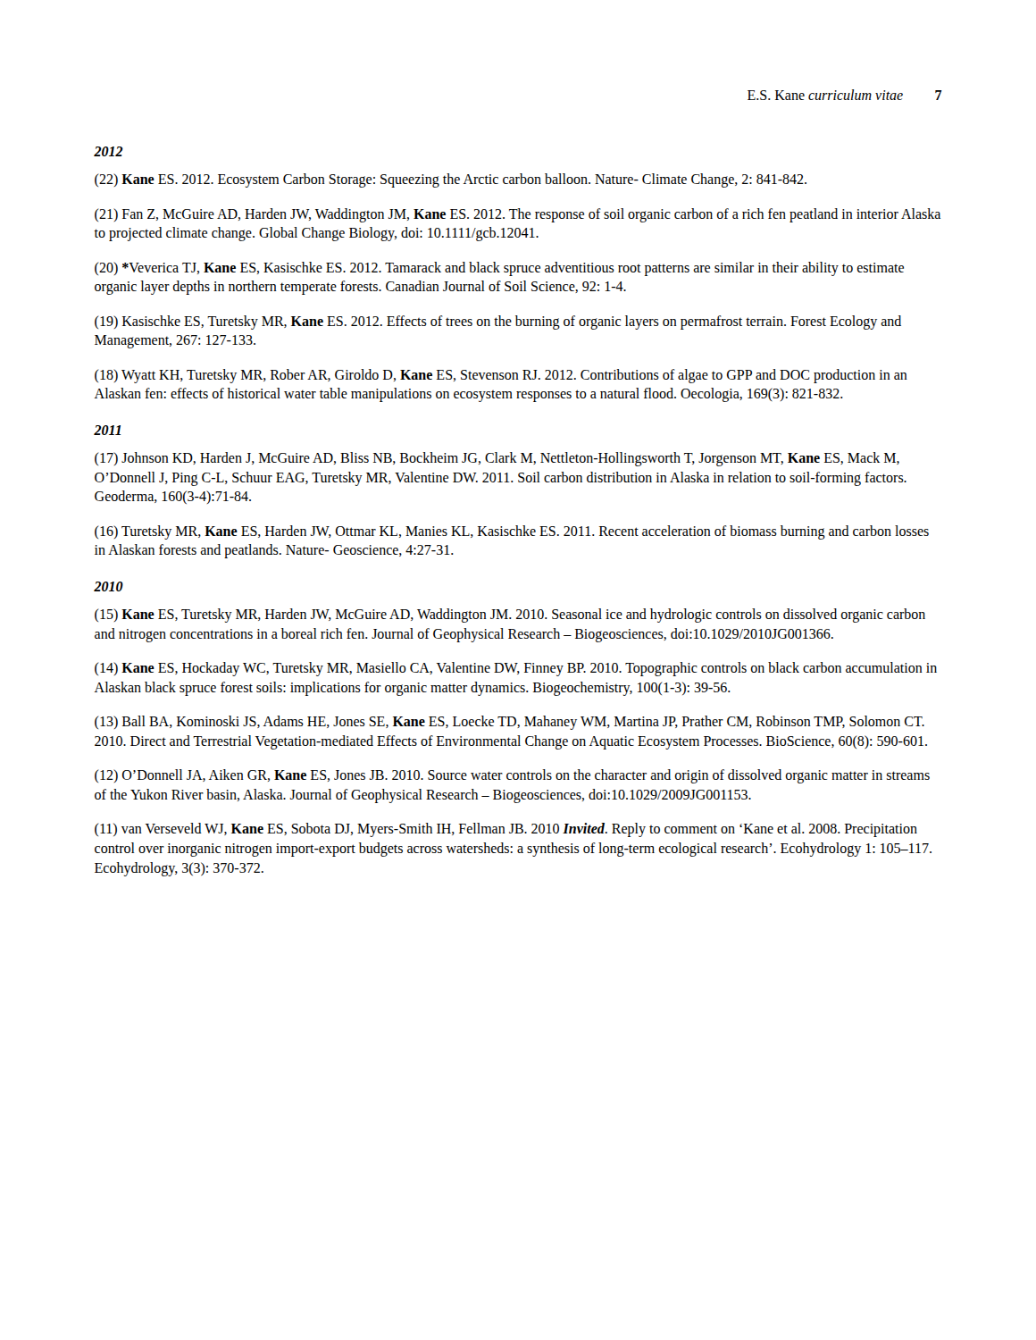E.S. Kane curriculum vitae 7
2012
(22) Kane ES. 2012. Ecosystem Carbon Storage: Squeezing the Arctic carbon balloon. Nature- Climate Change, 2: 841-842.
(21) Fan Z, McGuire AD, Harden JW, Waddington JM, Kane ES. 2012. The response of soil organic carbon of a rich fen peatland in interior Alaska to projected climate change. Global Change Biology, doi: 10.1111/gcb.12041.
(20) *Veverica TJ, Kane ES, Kasischke ES. 2012. Tamarack and black spruce adventitious root patterns are similar in their ability to estimate organic layer depths in northern temperate forests. Canadian Journal of Soil Science, 92: 1-4.
(19) Kasischke ES, Turetsky MR, Kane ES. 2012. Effects of trees on the burning of organic layers on permafrost terrain. Forest Ecology and Management, 267: 127-133.
(18) Wyatt KH, Turetsky MR, Rober AR, Giroldo D, Kane ES, Stevenson RJ. 2012. Contributions of algae to GPP and DOC production in an Alaskan fen: effects of historical water table manipulations on ecosystem responses to a natural flood. Oecologia, 169(3): 821-832.
2011
(17) Johnson KD, Harden J, McGuire AD, Bliss NB, Bockheim JG, Clark M, Nettleton-Hollingsworth T, Jorgenson MT, Kane ES, Mack M, O’Donnell J, Ping C-L, Schuur EAG, Turetsky MR, Valentine DW. 2011. Soil carbon distribution in Alaska in relation to soil-forming factors. Geoderma, 160(3-4):71-84.
(16) Turetsky MR, Kane ES, Harden JW, Ottmar KL, Manies KL, Kasischke ES. 2011. Recent acceleration of biomass burning and carbon losses in Alaskan forests and peatlands. Nature- Geoscience, 4:27-31.
2010
(15) Kane ES, Turetsky MR, Harden JW, McGuire AD, Waddington JM. 2010. Seasonal ice and hydrologic controls on dissolved organic carbon and nitrogen concentrations in a boreal rich fen. Journal of Geophysical Research – Biogeosciences, doi:10.1029/2010JG001366.
(14) Kane ES, Hockaday WC, Turetsky MR, Masiello CA, Valentine DW, Finney BP. 2010. Topographic controls on black carbon accumulation in Alaskan black spruce forest soils: implications for organic matter dynamics. Biogeochemistry, 100(1-3): 39-56.
(13) Ball BA, Kominoski JS, Adams HE, Jones SE, Kane ES, Loecke TD, Mahaney WM, Martina JP, Prather CM, Robinson TMP, Solomon CT. 2010. Direct and Terrestrial Vegetation-mediated Effects of Environmental Change on Aquatic Ecosystem Processes. BioScience, 60(8): 590-601.
(12) O’Donnell JA, Aiken GR, Kane ES, Jones JB. 2010. Source water controls on the character and origin of dissolved organic matter in streams of the Yukon River basin, Alaska. Journal of Geophysical Research – Biogeosciences, doi:10.1029/2009JG001153.
(11) van Verseveld WJ, Kane ES, Sobota DJ, Myers-Smith IH, Fellman JB. 2010 Invited. Reply to comment on ‘Kane et al. 2008. Precipitation control over inorganic nitrogen import-export budgets across watersheds: a synthesis of long-term ecological research’. Ecohydrology 1: 105–117. Ecohydrology, 3(3): 370-372.